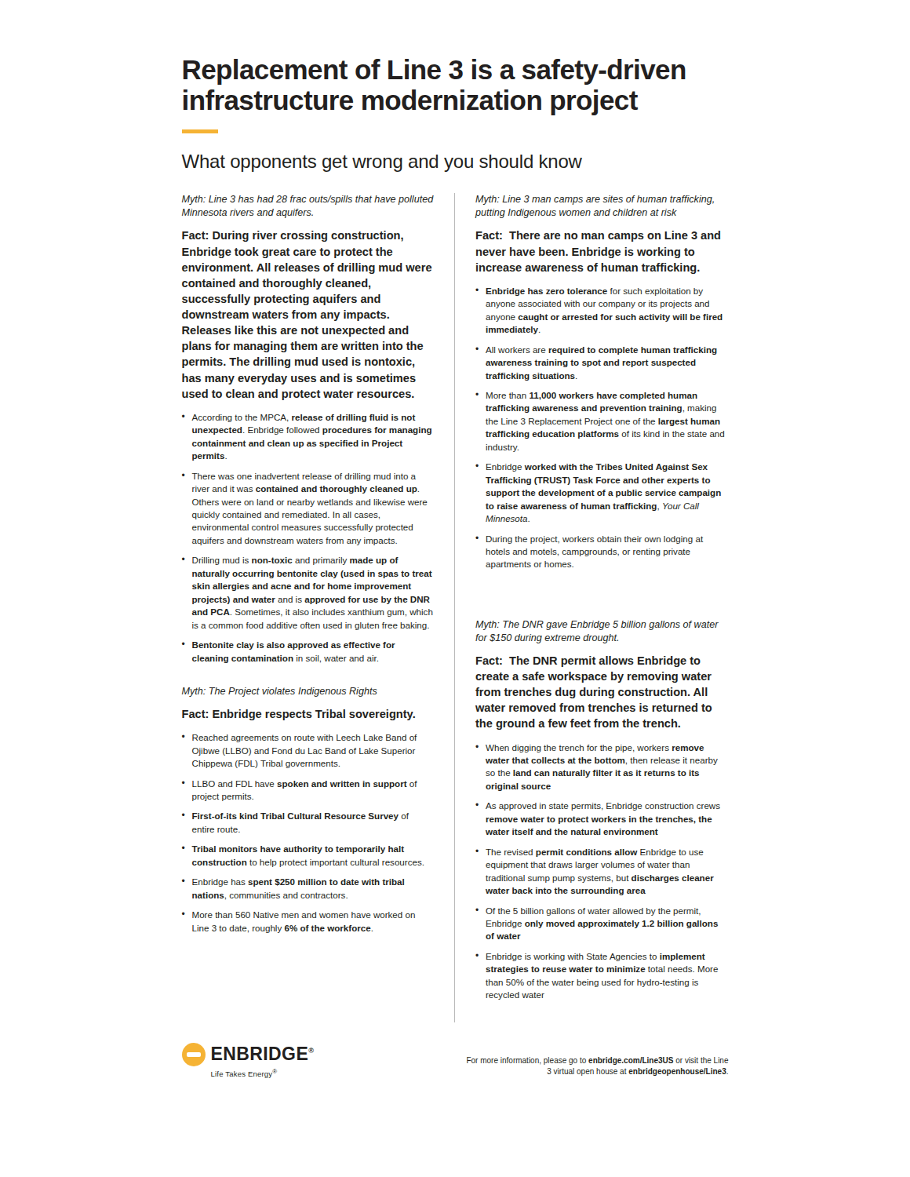Replacement of Line 3 is a safety-driven
infrastructure modernization project
What opponents get wrong and you should know
Myth: Line 3 has had 28 frac outs/spills that have polluted Minnesota rivers and aquifers.
Fact: During river crossing construction, Enbridge took great care to protect the environment. All releases of drilling mud were contained and thoroughly cleaned, successfully protecting aquifers and downstream waters from any impacts. Releases like this are not unexpected and plans for managing them are written into the permits. The drilling mud used is nontoxic, has many everyday uses and is sometimes used to clean and protect water resources.
According to the MPCA, release of drilling fluid is not unexpected. Enbridge followed procedures for managing containment and clean up as specified in Project permits.
There was one inadvertent release of drilling mud into a river and it was contained and thoroughly cleaned up. Others were on land or nearby wetlands and likewise were quickly contained and remediated. In all cases, environmental control measures successfully protected aquifers and downstream waters from any impacts.
Drilling mud is non-toxic and primarily made up of naturally occurring bentonite clay (used in spas to treat skin allergies and acne and for home improvement projects) and water and is approved for use by the DNR and PCA. Sometimes, it also includes xanthium gum, which is a common food additive often used in gluten free baking.
Bentonite clay is also approved as effective for cleaning contamination in soil, water and air.
Myth: The Project violates Indigenous Rights
Fact: Enbridge respects Tribal sovereignty.
Reached agreements on route with Leech Lake Band of Ojibwe (LLBO) and Fond du Lac Band of Lake Superior Chippewa (FDL) Tribal governments.
LLBO and FDL have spoken and written in support of project permits.
First-of-its kind Tribal Cultural Resource Survey of entire route.
Tribal monitors have authority to temporarily halt construction to help protect important cultural resources.
Enbridge has spent $250 million to date with tribal nations, communities and contractors.
More than 560 Native men and women have worked on Line 3 to date, roughly 6% of the workforce.
Myth: Line 3 man camps are sites of human trafficking, putting Indigenous women and children at risk
Fact: There are no man camps on Line 3 and never have been. Enbridge is working to increase awareness of human trafficking.
Enbridge has zero tolerance for such exploitation by anyone associated with our company or its projects and anyone caught or arrested for such activity will be fired immediately.
All workers are required to complete human trafficking awareness training to spot and report suspected trafficking situations.
More than 11,000 workers have completed human trafficking awareness and prevention training, making the Line 3 Replacement Project one of the largest human trafficking education platforms of its kind in the state and industry.
Enbridge worked with the Tribes United Against Sex Trafficking (TRUST) Task Force and other experts to support the development of a public service campaign to raise awareness of human trafficking, Your Call Minnesota.
During the project, workers obtain their own lodging at hotels and motels, campgrounds, or renting private apartments or homes.
Myth: The DNR gave Enbridge 5 billion gallons of water for $150 during extreme drought.
Fact: The DNR permit allows Enbridge to create a safe workspace by removing water from trenches dug during construction. All water removed from trenches is returned to the ground a few feet from the trench.
When digging the trench for the pipe, workers remove water that collects at the bottom, then release it nearby so the land can naturally filter it as it returns to its original source
As approved in state permits, Enbridge construction crews remove water to protect workers in the trenches, the water itself and the natural environment
The revised permit conditions allow Enbridge to use equipment that draws larger volumes of water than traditional sump pump systems, but discharges cleaner water back into the surrounding area
Of the 5 billion gallons of water allowed by the permit, Enbridge only moved approximately 1.2 billion gallons of water
Enbridge is working with State Agencies to implement strategies to reuse water to minimize total needs. More than 50% of the water being used for hydro-testing is recycled water
ENBRIDGE®
Life Takes Energy®
For more information, please go to enbridge.com/Line3US or visit the Line 3 virtual open house at enbridgeopenhouse/Line3.